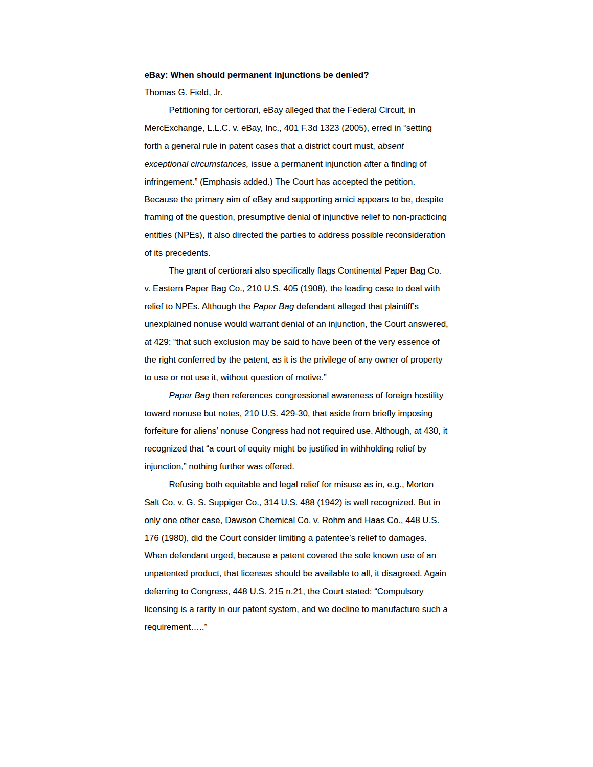eBay: When should permanent injunctions be denied?
Thomas G. Field, Jr.
Petitioning for certiorari, eBay alleged that the Federal Circuit, in MercExchange, L.L.C. v. eBay, Inc., 401 F.3d 1323 (2005), erred in “setting forth a general rule in patent cases that a district court must, absent exceptional circumstances, issue a permanent injunction after a finding of infringement.” (Emphasis added.) The Court has accepted the petition. Because the primary aim of eBay and supporting amici appears to be, despite framing of the question, presumptive denial of injunctive relief to non-practicing entities (NPEs), it also directed the parties to address possible reconsideration of its precedents.
The grant of certiorari also specifically flags Continental Paper Bag Co. v. Eastern Paper Bag Co., 210 U.S. 405 (1908), the leading case to deal with relief to NPEs. Although the Paper Bag defendant alleged that plaintiff’s unexplained nonuse would warrant denial of an injunction, the Court answered, at 429: “that such exclusion may be said to have been of the very essence of the right conferred by the patent, as it is the privilege of any owner of property to use or not use it, without question of motive.”
Paper Bag then references congressional awareness of foreign hostility toward nonuse but notes, 210 U.S. 429-30, that aside from briefly imposing forfeiture for aliens’ nonuse Congress had not required use. Although, at 430, it recognized that “a court of equity might be justified in withholding relief by injunction,” nothing further was offered.
Refusing both equitable and legal relief for misuse as in, e.g., Morton Salt Co. v. G. S. Suppiger Co., 314 U.S. 488 (1942) is well recognized. But in only one other case, Dawson Chemical Co. v. Rohm and Haas Co., 448 U.S. 176 (1980), did the Court consider limiting a patentee’s relief to damages. When defendant urged, because a patent covered the sole known use of an unpatented product, that licenses should be available to all, it disagreed. Again deferring to Congress, 448 U.S. 215 n.21, the Court stated: “Compulsory licensing is a rarity in our patent system, and we decline to manufacture such a requirement…..”